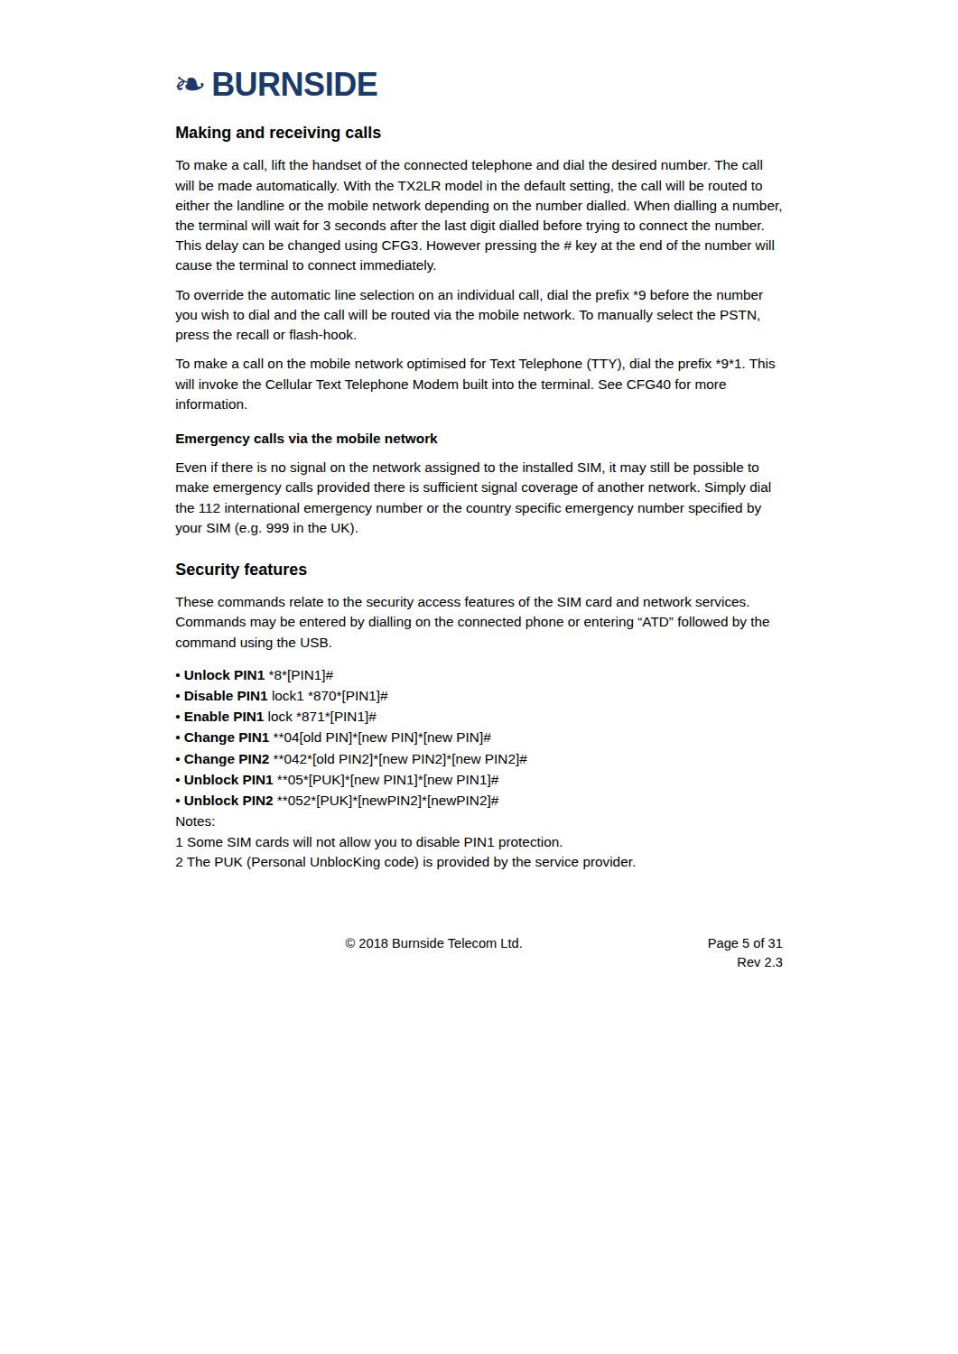❧BURNSIDE
Making and receiving calls
To make a call, lift the handset of the connected telephone and dial the desired number. The call will be made automatically. With the TX2LR model in the default setting, the call will be routed to either the landline or the mobile network depending on the number dialled. When dialling a number, the terminal will wait for 3 seconds after the last digit dialled before trying to connect the number. This delay can be changed using CFG3. However pressing the # key at the end of the number will cause the terminal to connect immediately.
To override the automatic line selection on an individual call, dial the prefix *9 before the number you wish to dial and the call will be routed via the mobile network. To manually select the PSTN, press the recall or flash-hook.
To make a call on the mobile network optimised for Text Telephone (TTY), dial the prefix *9*1. This will invoke the Cellular Text Telephone Modem built into the terminal. See CFG40 for more information.
Emergency calls via the mobile network
Even if there is no signal on the network assigned to the installed SIM, it may still be possible to make emergency calls provided there is sufficient signal coverage of another network. Simply dial the 112 international emergency number or the country specific emergency number specified by your SIM (e.g. 999 in the UK).
Security features
These commands relate to the security access features of the SIM card and network services. Commands may be entered by dialling on the connected phone or entering “ATD” followed by the command using the USB.
• Unlock PIN1 *8*[PIN1]#
• Disable PIN1 lock1 *870*[PIN1]#
• Enable PIN1 lock *871*[PIN1]#
• Change PIN1 **04[old PIN]*[new PIN]*[new PIN]#
• Change PIN2 **042*[old PIN2]*[new PIN2]*[new PIN2]#
• Unblock PIN1 **05*[PUK]*[new PIN1]*[new PIN1]#
• Unblock PIN2 **052*[PUK]*[newPIN2]*[newPIN2]#
Notes:
1 Some SIM cards will not allow you to disable PIN1 protection.
2 The PUK (Personal UnblocKing code) is provided by the service provider.
© 2018 Burnside Telecom Ltd. Page 5 of 31
Rev 2.3